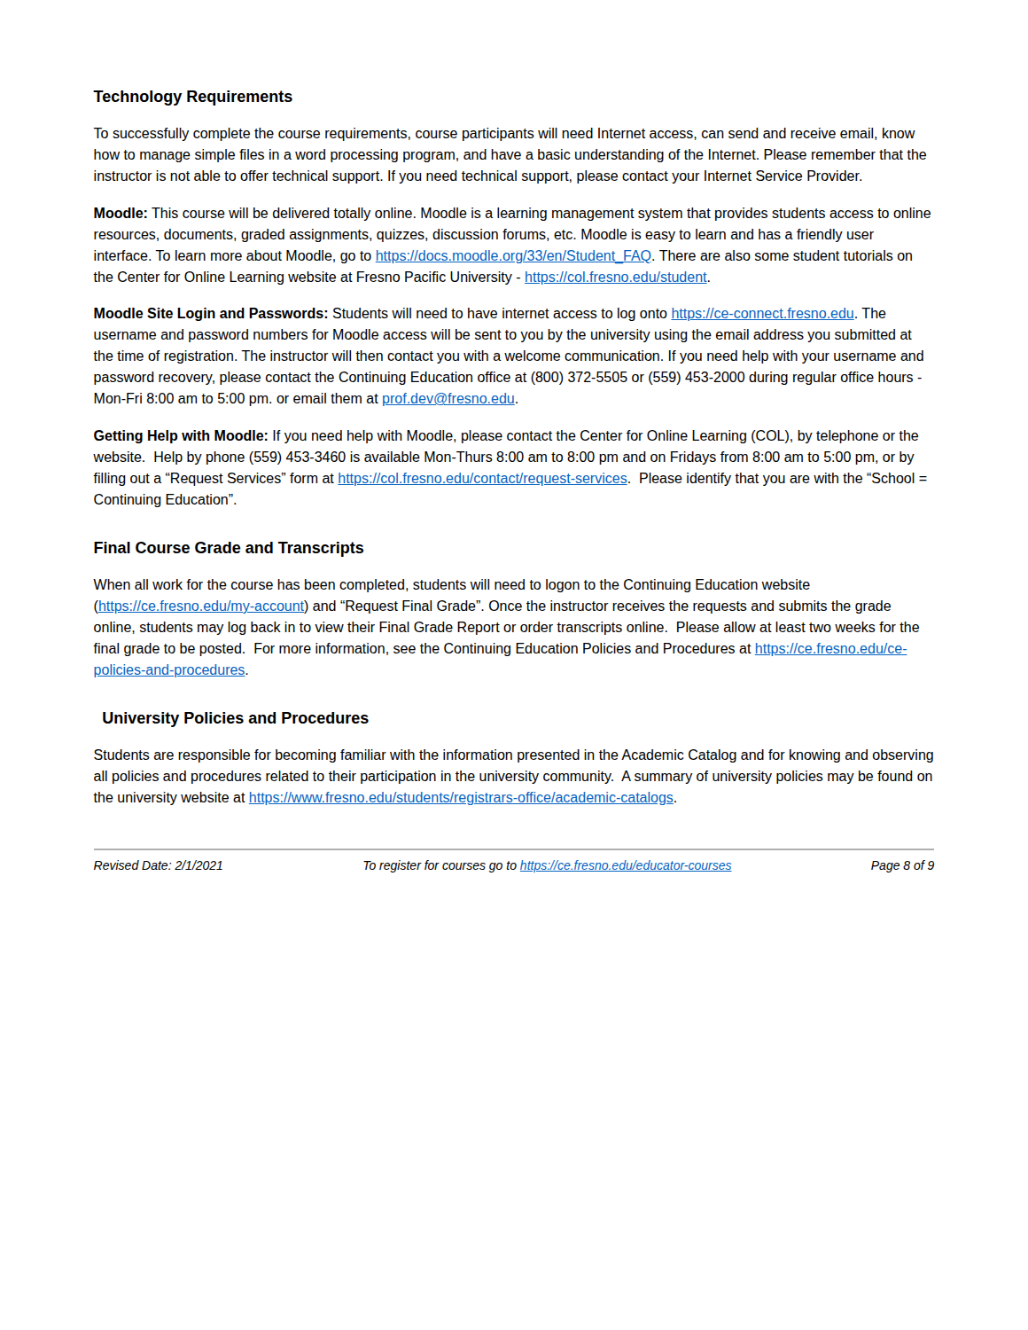Technology Requirements
To successfully complete the course requirements, course participants will need Internet access, can send and receive email, know how to manage simple files in a word processing program, and have a basic understanding of the Internet. Please remember that the instructor is not able to offer technical support. If you need technical support, please contact your Internet Service Provider.
Moodle: This course will be delivered totally online. Moodle is a learning management system that provides students access to online resources, documents, graded assignments, quizzes, discussion forums, etc. Moodle is easy to learn and has a friendly user interface. To learn more about Moodle, go to https://docs.moodle.org/33/en/Student_FAQ. There are also some student tutorials on the Center for Online Learning website at Fresno Pacific University - https://col.fresno.edu/student.
Moodle Site Login and Passwords: Students will need to have internet access to log onto https://ce-connect.fresno.edu. The username and password numbers for Moodle access will be sent to you by the university using the email address you submitted at the time of registration. The instructor will then contact you with a welcome communication. If you need help with your username and password recovery, please contact the Continuing Education office at (800) 372-5505 or (559) 453-2000 during regular office hours - Mon-Fri 8:00 am to 5:00 pm. or email them at prof.dev@fresno.edu.
Getting Help with Moodle: If you need help with Moodle, please contact the Center for Online Learning (COL), by telephone or the website. Help by phone (559) 453-3460 is available Mon-Thurs 8:00 am to 8:00 pm and on Fridays from 8:00 am to 5:00 pm, or by filling out a “Request Services” form at https://col.fresno.edu/contact/request-services. Please identify that you are with the “School = Continuing Education”.
Final Course Grade and Transcripts
When all work for the course has been completed, students will need to logon to the Continuing Education website (https://ce.fresno.edu/my-account) and “Request Final Grade”. Once the instructor receives the requests and submits the grade online, students may log back in to view their Final Grade Report or order transcripts online. Please allow at least two weeks for the final grade to be posted. For more information, see the Continuing Education Policies and Procedures at https://ce.fresno.edu/ce-policies-and-procedures.
University Policies and Procedures
Students are responsible for becoming familiar with the information presented in the Academic Catalog and for knowing and observing all policies and procedures related to their participation in the university community. A summary of university policies may be found on the university website at https://www.fresno.edu/students/registrars-office/academic-catalogs.
Revised Date: 2/1/2021 To register for courses go to https://ce.fresno.edu/educator-courses Page 8 of 9